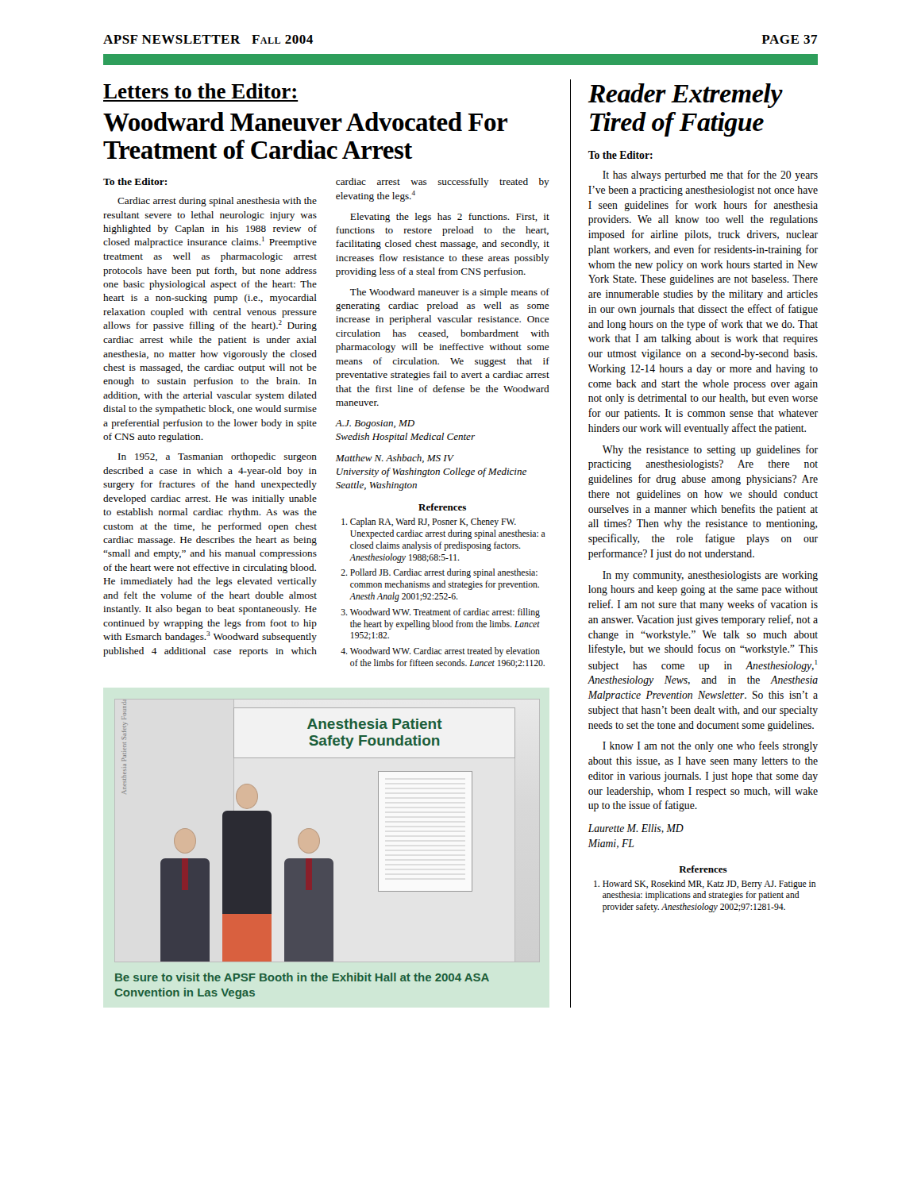APSF NEWSLETTER Fall 2004
PAGE 37
Letters to the Editor:
Woodward Maneuver Advocated For Treatment of Cardiac Arrest
To the Editor:
Cardiac arrest during spinal anesthesia with the resultant severe to lethal neurologic injury was highlighted by Caplan in his 1988 review of closed malpractice insurance claims.1 Preemptive treatment as well as pharmacologic arrest protocols have been put forth, but none address one basic physiological aspect of the heart: The heart is a non-sucking pump (i.e., myocardial relaxation coupled with central venous pressure allows for passive filling of the heart).2 During cardiac arrest while the patient is under axial anesthesia, no matter how vigorously the closed chest is massaged, the cardiac output will not be enough to sustain perfusion to the brain. In addition, with the arterial vascular system dilated distal to the sympathetic block, one would surmise a preferential perfusion to the lower body in spite of CNS auto regulation.
In 1952, a Tasmanian orthopedic surgeon described a case in which a 4-year-old boy in surgery for fractures of the hand unexpectedly developed cardiac arrest. He was initially unable to establish normal cardiac rhythm. As was the custom at the time, he performed open chest cardiac massage. He describes the heart as being “small and empty,” and his manual compressions of the heart were not effective in circulating blood. He immediately had the legs elevated vertically and felt the volume of the heart double almost instantly. It also began to beat spontaneously. He continued by wrapping the legs from foot to hip with Esmarch bandages.3 Woodward subsequently published 4 additional case reports in which cardiac arrest was successfully treated by elevating the legs.4
Elevating the legs has 2 functions. First, it functions to restore preload to the heart, facilitating closed chest massage, and secondly, it increases flow resistance to these areas possibly providing less of a steal from CNS perfusion.
The Woodward maneuver is a simple means of generating cardiac preload as well as some increase in peripheral vascular resistance. Once circulation has ceased, bombardment with pharmacology will be ineffective without some means of circulation. We suggest that if preventative strategies fail to avert a cardiac arrest that the first line of defense be the Woodward maneuver.
A.J. Bogosian, MD
Swedish Hospital Medical Center
Matthew N. Ashbach, MS IV
University of Washington College of Medicine
Seattle, Washington
References
Caplan RA, Ward RJ, Posner K, Cheney FW. Unexpected cardiac arrest during spinal anesthesia: a closed claims analysis of predisposing factors. Anesthesiology 1988;68:5-11.
Pollard JB. Cardiac arrest during spinal anesthesia: common mechanisms and strategies for prevention. Anesth Analg 2001;92:252-6.
Woodward WW. Treatment of cardiac arrest: filling the heart by expelling blood from the limbs. Lancet 1952;1:82.
Woodward WW. Cardiac arrest treated by elevation of the limbs for fifteen seconds. Lancet 1960;2:1120.
Anesthesia Patient Safety Foundation
Anesthesia Patient
Safety Foundation
Be sure to visit the APSF Booth in the Exhibit Hall at the 2004 ASA Convention in Las Vegas
Reader Extremely Tired of Fatigue
To the Editor:
It has always perturbed me that for the 20 years I’ve been a practicing anesthesiologist not once have I seen guidelines for work hours for anesthesia providers. We all know too well the regulations imposed for airline pilots, truck drivers, nuclear plant workers, and even for residents-in-training for whom the new policy on work hours started in New York State. These guidelines are not baseless. There are innumerable studies by the military and articles in our own journals that dissect the effect of fatigue and long hours on the type of work that we do. That work that I am talking about is work that requires our utmost vigilance on a second-by-second basis. Working 12-14 hours a day or more and having to come back and start the whole process over again not only is detrimental to our health, but even worse for our patients. It is common sense that whatever hinders our work will eventually affect the patient.
Why the resistance to setting up guidelines for practicing anesthesiologists? Are there not guidelines for drug abuse among physicians? Are there not guidelines on how we should conduct ourselves in a manner which benefits the patient at all times? Then why the resistance to mentioning, specifically, the role fatigue plays on our performance? I just do not understand.
In my community, anesthesiologists are working long hours and keep going at the same pace without relief. I am not sure that many weeks of vacation is an answer. Vacation just gives temporary relief, not a change in “workstyle.” We talk so much about lifestyle, but we should focus on “workstyle.” This subject has come up in Anesthesiology,1 Anesthesiology News, and in the Anesthesia Malpractice Prevention Newsletter. So this isn’t a subject that hasn’t been dealt with, and our specialty needs to set the tone and document some guidelines.
I know I am not the only one who feels strongly about this issue, as I have seen many letters to the editor in various journals. I just hope that some day our leadership, whom I respect so much, will wake up to the issue of fatigue.
Laurette M. Ellis, MD
Miami, FL
References
Howard SK, Rosekind MR, Katz JD, Berry AJ. Fatigue in anesthesia: implications and strategies for patient and provider safety. Anesthesiology 2002;97:1281-94.